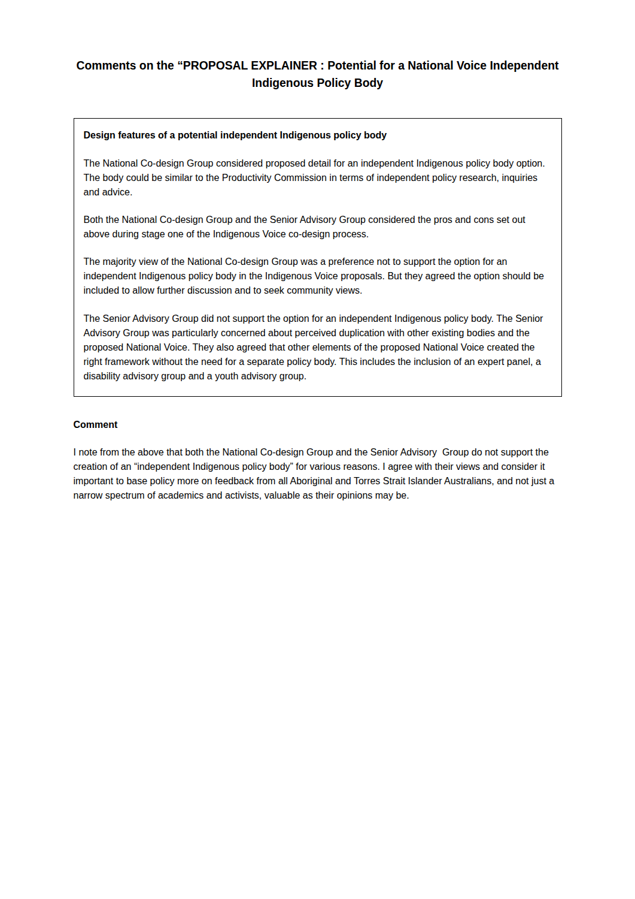Comments on the “PROPOSAL EXPLAINER : Potential for a National Voice Independent Indigenous Policy Body
Design features of a potential independent Indigenous policy body
The National Co-design Group considered proposed detail for an independent Indigenous policy body option. The body could be similar to the Productivity Commission in terms of independent policy research, inquiries and advice.
Both the National Co-design Group and the Senior Advisory Group considered the pros and cons set out above during stage one of the Indigenous Voice co-design process.
The majority view of the National Co-design Group was a preference not to support the option for an independent Indigenous policy body in the Indigenous Voice proposals. But they agreed the option should be included to allow further discussion and to seek community views.
The Senior Advisory Group did not support the option for an independent Indigenous policy body. The Senior Advisory Group was particularly concerned about perceived duplication with other existing bodies and the proposed National Voice. They also agreed that other elements of the proposed National Voice created the right framework without the need for a separate policy body. This includes the inclusion of an expert panel, a disability advisory group and a youth advisory group.
Comment
I note from the above that both the National Co-design Group and the Senior Advisory Group do not support the creation of an “independent Indigenous policy body” for various reasons. I agree with their views and consider it important to base policy more on feedback from all Aboriginal and Torres Strait Islander Australians, and not just a narrow spectrum of academics and activists, valuable as their opinions may be.